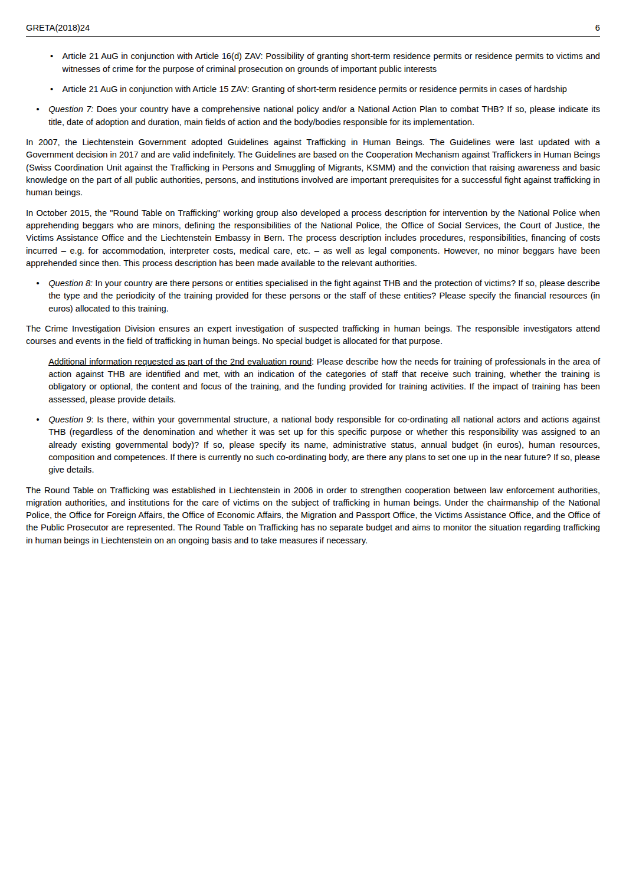GRETA(2018)24 6
Article 21 AuG in conjunction with Article 16(d) ZAV: Possibility of granting short-term residence permits or residence permits to victims and witnesses of crime for the purpose of criminal prosecution on grounds of important public interests
Article 21 AuG in conjunction with Article 15 ZAV: Granting of short-term residence permits or residence permits in cases of hardship
Question 7: Does your country have a comprehensive national policy and/or a National Action Plan to combat THB? If so, please indicate its title, date of adoption and duration, main fields of action and the body/bodies responsible for its implementation.
In 2007, the Liechtenstein Government adopted Guidelines against Trafficking in Human Beings. The Guidelines were last updated with a Government decision in 2017 and are valid indefinitely. The Guidelines are based on the Cooperation Mechanism against Traffickers in Human Beings (Swiss Coordination Unit against the Trafficking in Persons and Smuggling of Migrants, KSMM) and the conviction that raising awareness and basic knowledge on the part of all public authorities, persons, and institutions involved are important prerequisites for a successful fight against trafficking in human beings.
In October 2015, the "Round Table on Trafficking" working group also developed a process description for intervention by the National Police when apprehending beggars who are minors, defining the responsibilities of the National Police, the Office of Social Services, the Court of Justice, the Victims Assistance Office and the Liechtenstein Embassy in Bern. The process description includes procedures, responsibilities, financing of costs incurred – e.g. for accommodation, interpreter costs, medical care, etc. – as well as legal components. However, no minor beggars have been apprehended since then. This process description has been made available to the relevant authorities.
Question 8: In your country are there persons or entities specialised in the fight against THB and the protection of victims? If so, please describe the type and the periodicity of the training provided for these persons or the staff of these entities? Please specify the financial resources (in euros) allocated to this training.
The Crime Investigation Division ensures an expert investigation of suspected trafficking in human beings. The responsible investigators attend courses and events in the field of trafficking in human beings. No special budget is allocated for that purpose.
Additional information requested as part of the 2nd evaluation round: Please describe how the needs for training of professionals in the area of action against THB are identified and met, with an indication of the categories of staff that receive such training, whether the training is obligatory or optional, the content and focus of the training, and the funding provided for training activities. If the impact of training has been assessed, please provide details.
Question 9: Is there, within your governmental structure, a national body responsible for co-ordinating all national actors and actions against THB (regardless of the denomination and whether it was set up for this specific purpose or whether this responsibility was assigned to an already existing governmental body)? If so, please specify its name, administrative status, annual budget (in euros), human resources, composition and competences. If there is currently no such co-ordinating body, are there any plans to set one up in the near future? If so, please give details.
The Round Table on Trafficking was established in Liechtenstein in 2006 in order to strengthen cooperation between law enforcement authorities, migration authorities, and institutions for the care of victims on the subject of trafficking in human beings. Under the chairmanship of the National Police, the Office for Foreign Affairs, the Office of Economic Affairs, the Migration and Passport Office, the Victims Assistance Office, and the Office of the Public Prosecutor are represented. The Round Table on Trafficking has no separate budget and aims to monitor the situation regarding trafficking in human beings in Liechtenstein on an ongoing basis and to take measures if necessary.